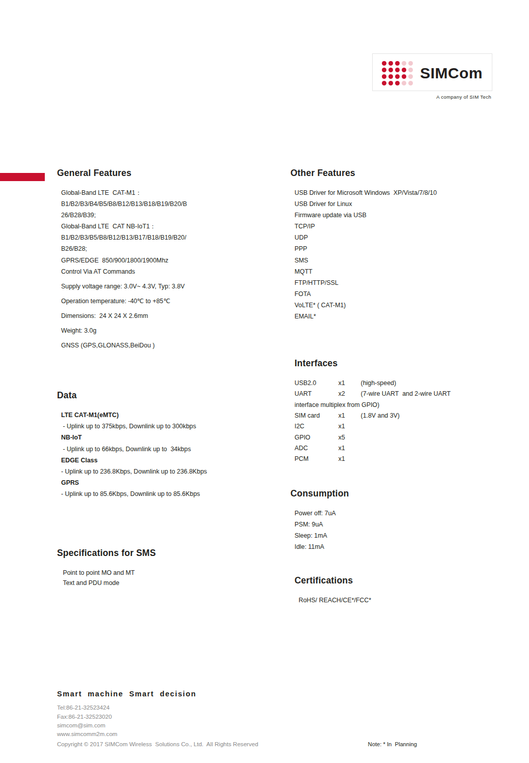SIMCom
A company of SIM Tech
General Features
Global-Band LTE CAT-M1：
B1/B2/B3/B4/B5/B8/B12/B13/B18/B19/B20/B
26/B28/B39;
Global-Band LTE CAT NB-IoT1：
B1/B2/B3/B5/B8/B12/B13/B17/B18/B19/B20/
B26/B28;
GPRS/EDGE 850/900/1800/1900Mhz
Control Via AT Commands
Supply voltage range: 3.0V~ 4.3V, Typ: 3.8V
Operation temperature: -40℃ to +85℃
Dimensions: 24 X 24 X 2.6mm
Weight: 3.0g
GNSS (GPS,GLONASS,BeiDou )
Data
LTE CAT-M1(eMTC)
- Uplink up to 375kbps, Downlink up to 300kbps
NB-IoT
- Uplink up to 66kbps, Downlink up to 34kbps
EDGE Class
- Uplink up to 236.8Kbps, Downlink up to 236.8Kbps
GPRS
- Uplink up to 85.6Kbps, Downlink up to 85.6Kbps
Specifications for SMS
Point to point MO and MT
Text and PDU mode
Other Features
USB Driver for Microsoft Windows XP/Vista/7/8/10
USB Driver for Linux
Firmware update via USB
TCP/IP
UDP
PPP
SMS
MQTT
FTP/HTTP/SSL
FOTA
VoLTE* ( CAT-M1)
EMAIL*
Interfaces
USB2.0
x1
(high-speed)
UART
x2
(7-wire UART and 2-wire UART
interface multiplex from GPIO)
SIM card
x1
(1.8V and 3V)
I2C
x1
GPIO
x5
ADC
x1
PCM
x1
Consumption
Power off: 7uA
PSM: 9uA
Sleep: 1mA
Idle: 11mA
Certifications
RoHS/ REACH/CE*/FCC*
Smart machine Smart decision
Tel:86-21-32523424
Fax:86-21-32523020
simcom@sim.com
www.simcomm2m.com
Copyright © 2017 SIMCom Wireless Solutions Co., Ltd. All Rights Reserved
Note: * In Planning